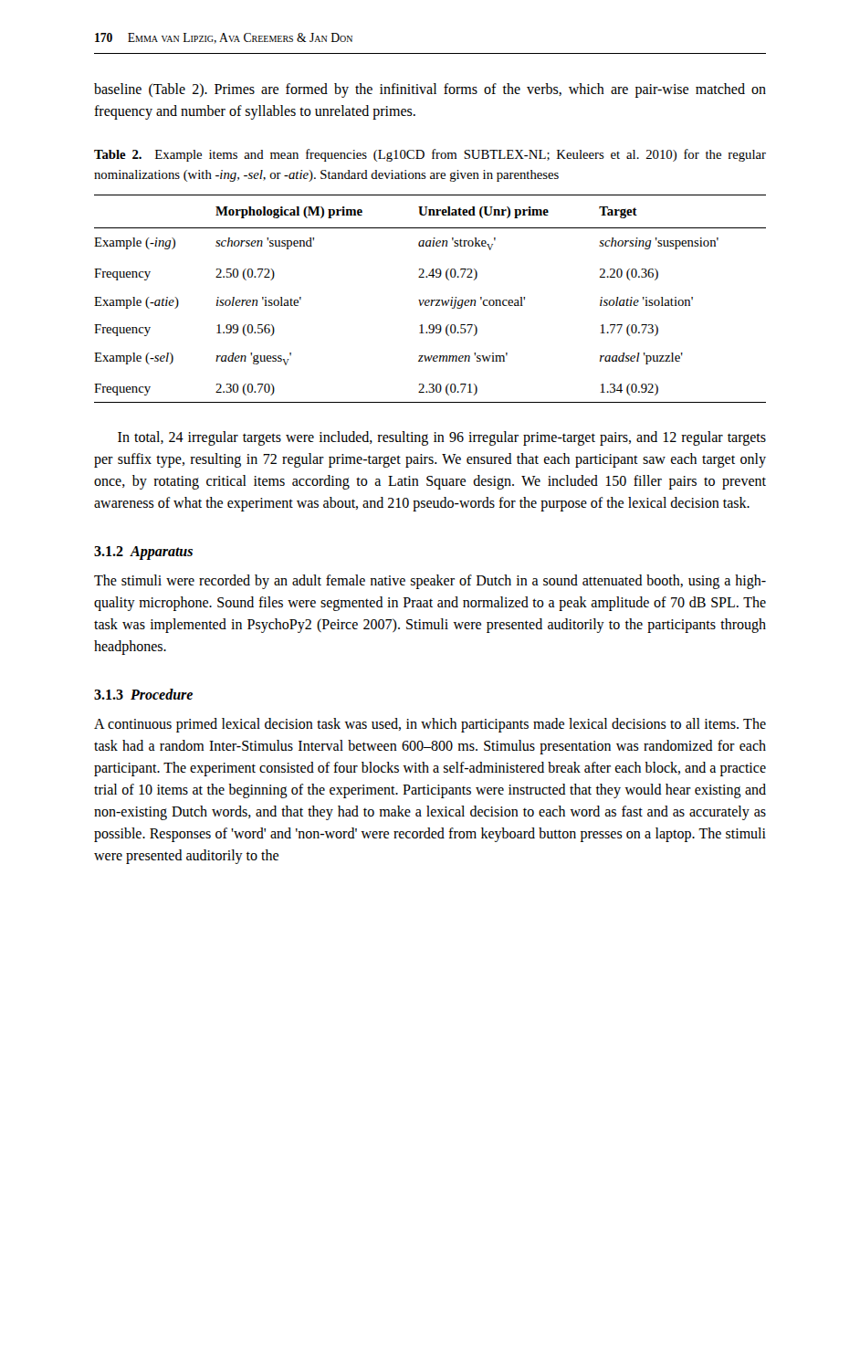170 Emma van Lipzig, Ava Creemers & Jan Don
baseline (Table 2). Primes are formed by the infinitival forms of the verbs, which are pair-wise matched on frequency and number of syllables to unrelated primes.
Table 2. Example items and mean frequencies (Lg10CD from SUBTLEX-NL; Keuleers et al. 2010) for the regular nominalizations (with -ing, -sel, or -atie). Standard deviations are given in parentheses
| | Morphological (M) prime | Unrelated (Unr) prime | Target |
| --- | --- | --- | --- |
| Example ( -ing ) | schorsen 'suspend' | aaien 'stroke V ' | schorsing 'suspension' |
| Frequency | 2.50 (0.72) | 2.49 (0.72) | 2.20 (0.36) |
| Example ( -atie ) | isoleren 'isolate' | verzwijgen 'conceal' | isolatie 'isolation' |
| Frequency | 1.99 (0.56) | 1.99 (0.57) | 1.77 (0.73) |
| Example ( -sel ) | raden 'guess V ' | zwemmen 'swim' | raadsel 'puzzle' |
| Frequency | 2.30 (0.70) | 2.30 (0.71) | 1.34 (0.92) |
In total, 24 irregular targets were included, resulting in 96 irregular prime-target pairs, and 12 regular targets per suffix type, resulting in 72 regular prime-target pairs. We ensured that each participant saw each target only once, by rotating critical items according to a Latin Square design. We included 150 filler pairs to prevent awareness of what the experiment was about, and 210 pseudo-words for the purpose of the lexical decision task.
3.1.2 Apparatus
The stimuli were recorded by an adult female native speaker of Dutch in a sound attenuated booth, using a high-quality microphone. Sound files were segmented in Praat and normalized to a peak amplitude of 70 dB SPL. The task was implemented in PsychoPy2 (Peirce 2007). Stimuli were presented auditorily to the participants through headphones.
3.1.3 Procedure
A continuous primed lexical decision task was used, in which participants made lexical decisions to all items. The task had a random Inter-Stimulus Interval between 600–800 ms. Stimulus presentation was randomized for each participant. The experiment consisted of four blocks with a self-administered break after each block, and a practice trial of 10 items at the beginning of the experiment. Participants were instructed that they would hear existing and non-existing Dutch words, and that they had to make a lexical decision to each word as fast and as accurately as possible. Responses of 'word' and 'non-word' were recorded from keyboard button presses on a laptop. The stimuli were presented auditorily to the